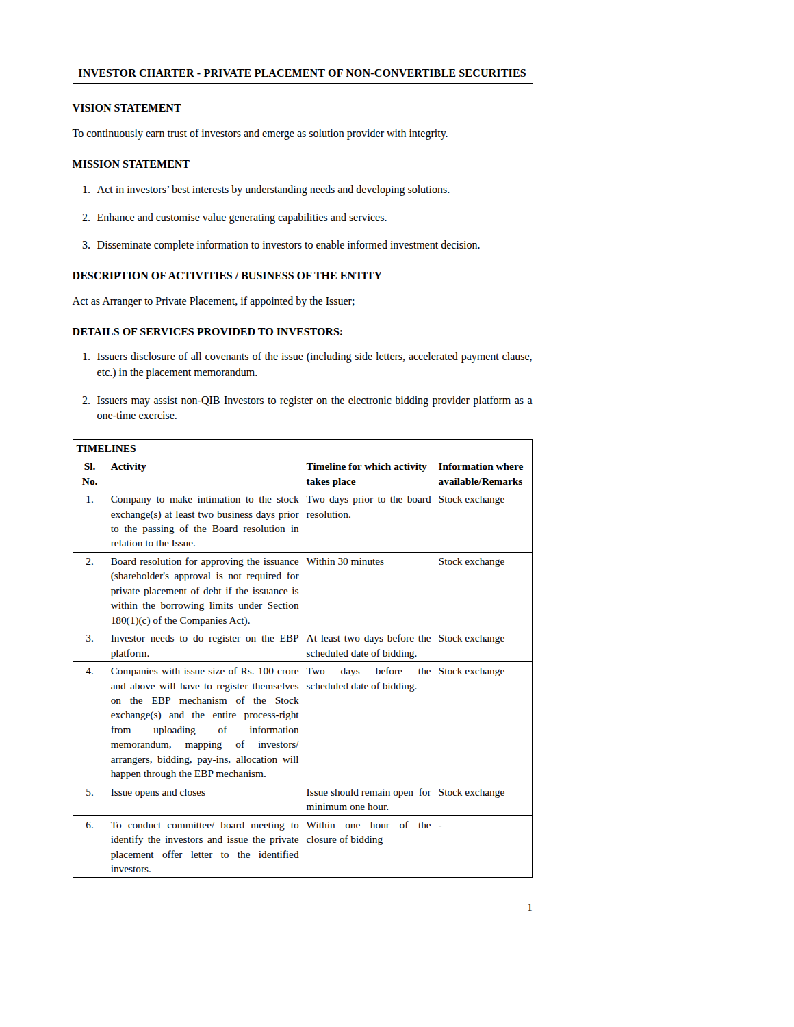INVESTOR CHARTER - PRIVATE PLACEMENT OF NON-CONVERTIBLE SECURITIES
VISION STATEMENT
To continuously earn trust of investors and emerge as solution provider with integrity.
MISSION STATEMENT
Act in investors’ best interests by understanding needs and developing solutions.
Enhance and customise value generating capabilities and services.
Disseminate complete information to investors to enable informed investment decision.
DESCRIPTION OF ACTIVITIES / BUSINESS OF THE ENTITY
Act as Arranger to Private Placement, if appointed by the Issuer;
DETAILS OF SERVICES PROVIDED TO INVESTORS:
Issuers disclosure of all covenants of the issue (including side letters, accelerated payment clause, etc.) in the placement memorandum.
Issuers may assist non-QIB Investors to register on the electronic bidding provider platform as a one-time exercise.
| TIMELINES |
| Sl. No. | Activity | Timeline for which activity takes place | Information where available/Remarks |
| 1. | Company to make intimation to the stock exchange(s) at least two business days prior to the passing of the Board resolution in relation to the Issue. | Two days prior to the board resolution. | Stock exchange |
| 2. | Board resolution for approving the issuance (shareholder's approval is not required for private placement of debt if the issuance is within the borrowing limits under Section 180(1)(c) of the Companies Act). | Within 30 minutes | Stock exchange |
| 3. | Investor needs to do register on the EBP platform. | At least two days before the scheduled date of bidding. | Stock exchange |
| 4. | Companies with issue size of Rs. 100 crore and above will have to register themselves on the EBP mechanism of the Stock exchange(s) and the entire process-right from uploading of information memorandum, mapping of investors/ arrangers, bidding, pay-ins, allocation will happen through the EBP mechanism. | Two days before the scheduled date of bidding. | Stock exchange |
| 5. | Issue opens and closes | Issue should remain open for minimum one hour. | Stock exchange |
| 6. | To conduct committee/ board meeting to identify the investors and issue the private placement offer letter to the identified investors. | Within one hour of the closure of bidding | - |
1